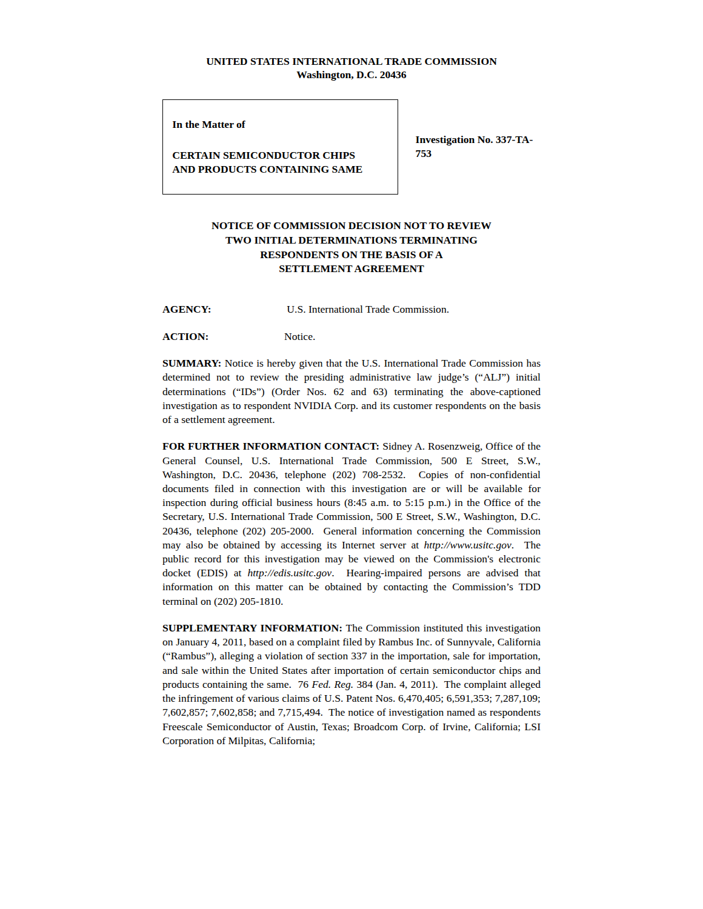UNITED STATES INTERNATIONAL TRADE COMMISSION Washington, D.C. 20436
In the Matter of
CERTAIN SEMICONDUCTOR CHIPS
AND PRODUCTS CONTAINING SAME
Investigation No. 337-TA-753
NOTICE OF COMMISSION DECISION NOT TO REVIEW
TWO INITIAL DETERMINATIONS TERMINATING
RESPONDENTS ON THE BASIS OF A
SETTLEMENT AGREEMENT
AGENCY: U.S. International Trade Commission.
ACTION: Notice.
SUMMARY: Notice is hereby given that the U.S. International Trade Commission has determined not to review the presiding administrative law judge’s (“ALJ”) initial determinations (“IDs”) (Order Nos. 62 and 63) terminating the above-captioned investigation as to respondent NVIDIA Corp. and its customer respondents on the basis of a settlement agreement.
FOR FURTHER INFORMATION CONTACT: Sidney A. Rosenzweig, Office of the General Counsel, U.S. International Trade Commission, 500 E Street, S.W., Washington, D.C. 20436, telephone (202) 708-2532. Copies of non-confidential documents filed in connection with this investigation are or will be available for inspection during official business hours (8:45 a.m. to 5:15 p.m.) in the Office of the Secretary, U.S. International Trade Commission, 500 E Street, S.W., Washington, D.C. 20436, telephone (202) 205-2000. General information concerning the Commission may also be obtained by accessing its Internet server at http://www.usitc.gov. The public record for this investigation may be viewed on the Commission's electronic docket (EDIS) at http://edis.usitc.gov. Hearing-impaired persons are advised that information on this matter can be obtained by contacting the Commission’s TDD terminal on (202) 205-1810.
SUPPLEMENTARY INFORMATION: The Commission instituted this investigation on January 4, 2011, based on a complaint filed by Rambus Inc. of Sunnyvale, California (“Rambus”), alleging a violation of section 337 in the importation, sale for importation, and sale within the United States after importation of certain semiconductor chips and products containing the same. 76 Fed. Reg. 384 (Jan. 4, 2011). The complaint alleged the infringement of various claims of U.S. Patent Nos. 6,470,405; 6,591,353; 7,287,109; 7,602,857; 7,602,858; and 7,715,494. The notice of investigation named as respondents Freescale Semiconductor of Austin, Texas; Broadcom Corp. of Irvine, California; LSI Corporation of Milpitas, California;